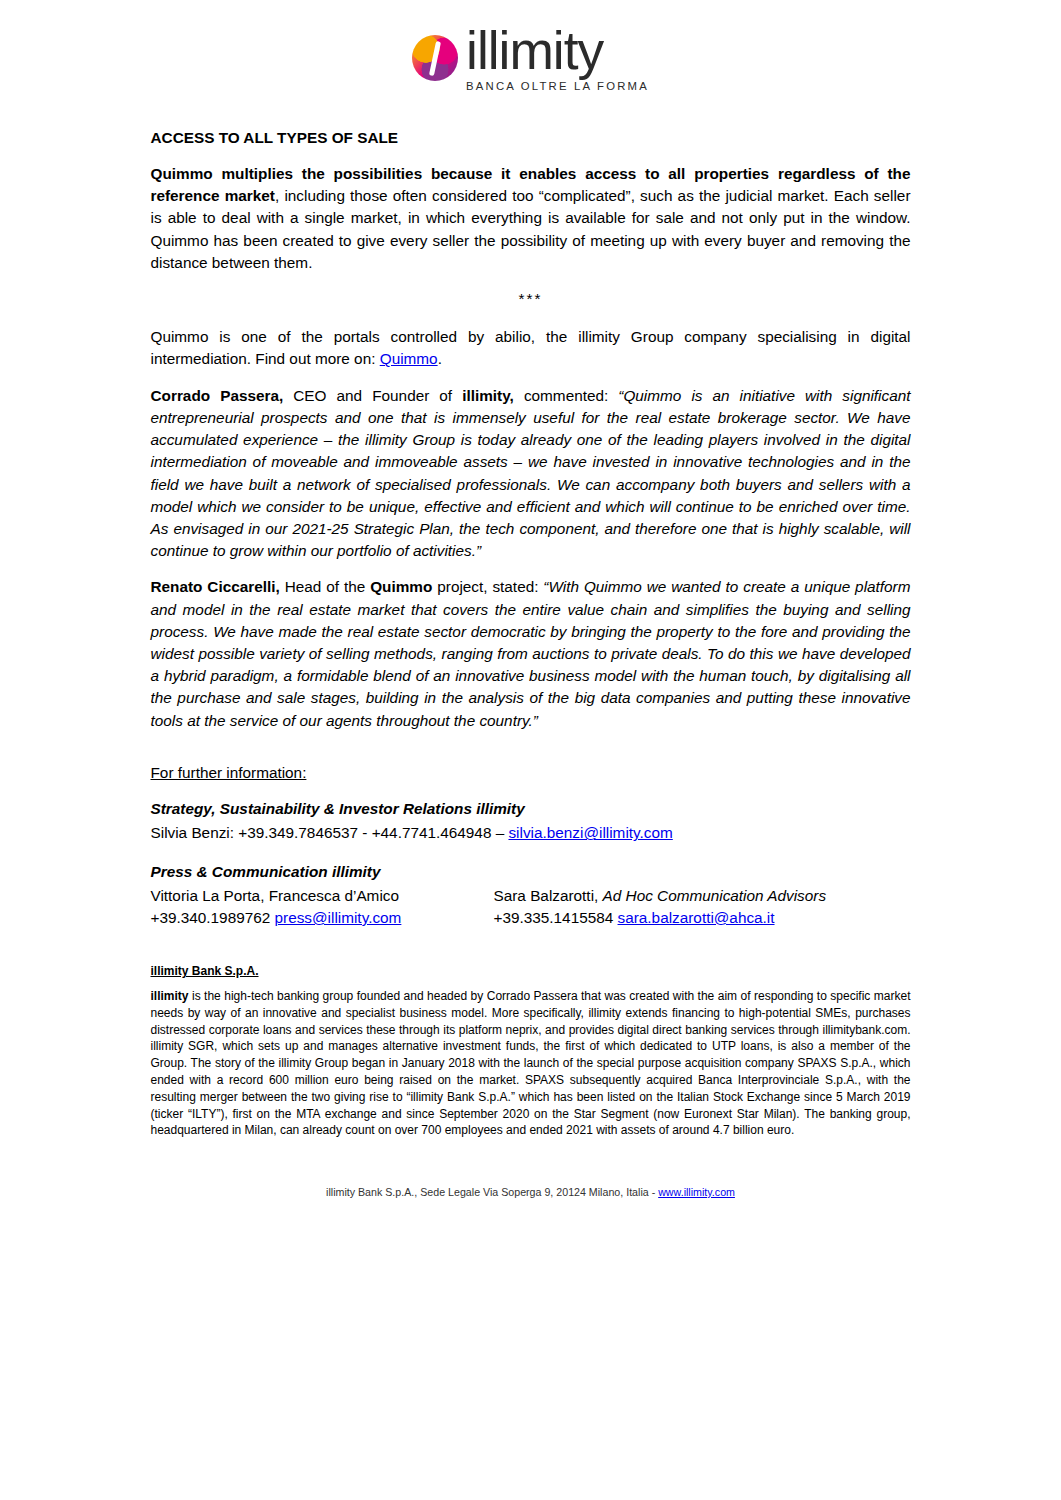illimity
BANCA OLTRE LA FORMA
Access to all types of sale
Quimmo multiplies the possibilities because it enables access to all properties regardless of the reference market, including those often considered too “complicated”, such as the judicial market. Each seller is able to deal with a single market, in which everything is available for sale and not only put in the window. Quimmo has been created to give every seller the possibility of meeting up with every buyer and removing the distance between them.
***
Quimmo is one of the portals controlled by abilio, the illimity Group company specialising in digital intermediation. Find out more on: Quimmo.
Corrado Passera, CEO and Founder of illimity, commented: “Quimmo is an initiative with significant entrepreneurial prospects and one that is immensely useful for the real estate brokerage sector. We have accumulated experience – the illimity Group is today already one of the leading players involved in the digital intermediation of moveable and immoveable assets – we have invested in innovative technologies and in the field we have built a network of specialised professionals. We can accompany both buyers and sellers with a model which we consider to be unique, effective and efficient and which will continue to be enriched over time. As envisaged in our 2021-25 Strategic Plan, the tech component, and therefore one that is highly scalable, will continue to grow within our portfolio of activities.”
Renato Ciccarelli, Head of the Quimmo project, stated: “With Quimmo we wanted to create a unique platform and model in the real estate market that covers the entire value chain and simplifies the buying and selling process. We have made the real estate sector democratic by bringing the property to the fore and providing the widest possible variety of selling methods, ranging from auctions to private deals. To do this we have developed a hybrid paradigm, a formidable blend of an innovative business model with the human touch, by digitalising all the purchase and sale stages, building in the analysis of the big data companies and putting these innovative tools at the service of our agents throughout the country.”
For further information:
Strategy, Sustainability & Investor Relations illimity
Silvia Benzi: +39.349.7846537 - +44.7741.464948 – silvia.benzi@illimity.com
Press & Communication illimity
| Vittoria La Porta, Francesca d’Amico +39.340.1989762 press@illimity.com | Sara Balzarotti, Ad Hoc Communication Advisors +39.335.1415584 sara.balzarotti@ahca.it |
illimity Bank S.p.A.
illimity is the high-tech banking group founded and headed by Corrado Passera that was created with the aim of responding to specific market needs by way of an innovative and specialist business model. More specifically, illimity extends financing to high-potential SMEs, purchases distressed corporate loans and services these through its platform neprix, and provides digital direct banking services through illimitybank.com. illimity SGR, which sets up and manages alternative investment funds, the first of which dedicated to UTP loans, is also a member of the Group. The story of the illimity Group began in January 2018 with the launch of the special purpose acquisition company SPAXS S.p.A., which ended with a record 600 million euro being raised on the market. SPAXS subsequently acquired Banca Interprovinciale S.p.A., with the resulting merger between the two giving rise to “illimity Bank S.p.A.” which has been listed on the Italian Stock Exchange since 5 March 2019 (ticker “ILTY”), first on the MTA exchange and since September 2020 on the Star Segment (now Euronext Star Milan). The banking group, headquartered in Milan, can already count on over 700 employees and ended 2021 with assets of around 4.7 billion euro.
illimity Bank S.p.A., Sede Legale Via Soperga 9, 20124 Milano, Italia - www.illimity.com